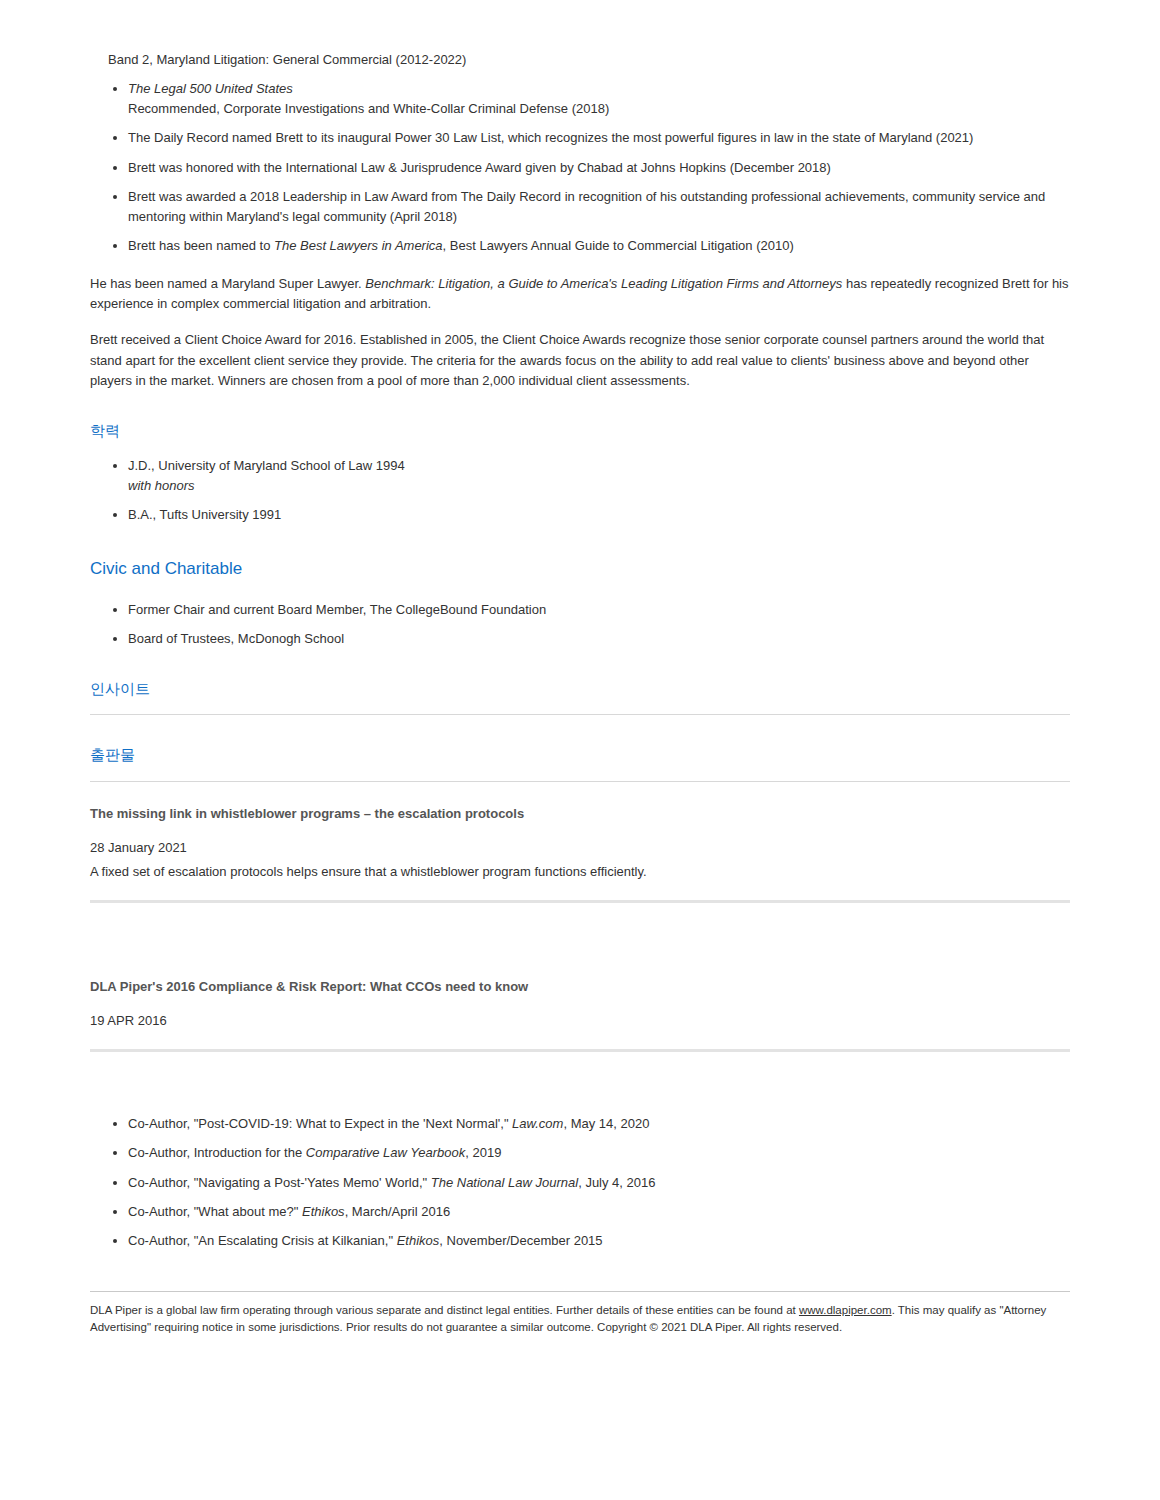Band 2, Maryland Litigation: General Commercial (2012-2022)
The Legal 500 United States
Recommended, Corporate Investigations and White-Collar Criminal Defense (2018)
The Daily Record named Brett to its inaugural Power 30 Law List, which recognizes the most powerful figures in law in the state of Maryland (2021)
Brett was honored with the International Law & Jurisprudence Award given by Chabad at Johns Hopkins (December 2018)
Brett was awarded a 2018 Leadership in Law Award from The Daily Record in recognition of his outstanding professional achievements, community service and mentoring within Maryland's legal community (April 2018)
Brett has been named to The Best Lawyers in America, Best Lawyers Annual Guide to Commercial Litigation (2010)
He has been named a Maryland Super Lawyer. Benchmark: Litigation, a Guide to America's Leading Litigation Firms and Attorneys has repeatedly recognized Brett for his experience in complex commercial litigation and arbitration.
Brett received a Client Choice Award for 2016. Established in 2005, the Client Choice Awards recognize those senior corporate counsel partners around the world that stand apart for the excellent client service they provide. The criteria for the awards focus on the ability to add real value to clients' business above and beyond other players in the market. Winners are chosen from a pool of more than 2,000 individual client assessments.
학력
J.D., University of Maryland School of Law 1994
with honors
B.A., Tufts University 1991
Civic and Charitable
Former Chair and current Board Member, The CollegeBound Foundation
Board of Trustees, McDonogh School
인사이트
출판물
The missing link in whistleblower programs – the escalation protocols
28 January 2021
A fixed set of escalation protocols helps ensure that a whistleblower program functions efficiently.
DLA Piper's 2016 Compliance & Risk Report: What CCOs need to know
19 APR 2016
Co-Author, "Post-COVID-19: What to Expect in the 'Next Normal'," Law.com, May 14, 2020
Co-Author, Introduction for the Comparative Law Yearbook, 2019
Co-Author, "Navigating a Post-'Yates Memo' World," The National Law Journal, July 4, 2016
Co-Author, "What about me?" Ethikos, March/April 2016
Co-Author, "An Escalating Crisis at Kilkanian," Ethikos, November/December 2015
DLA Piper is a global law firm operating through various separate and distinct legal entities. Further details of these entities can be found at www.dlapiper.com. This may qualify as "Attorney Advertising" requiring notice in some jurisdictions. Prior results do not guarantee a similar outcome. Copyright © 2021 DLA Piper. All rights reserved.